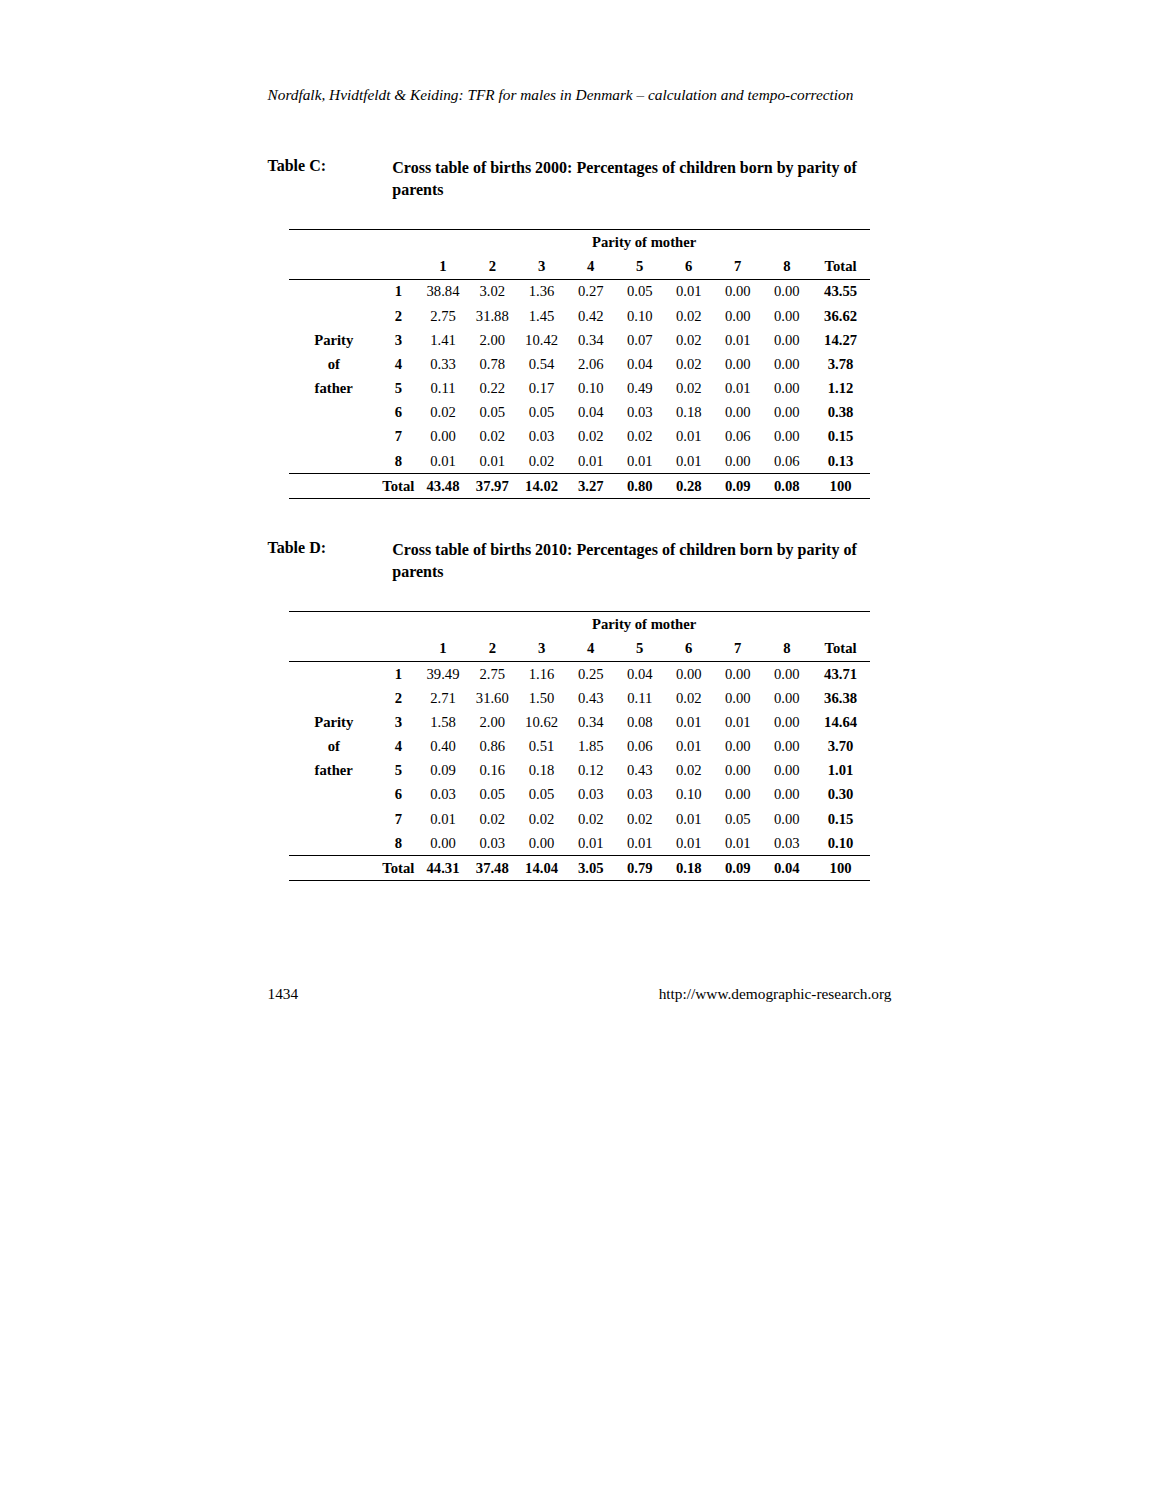Nordfalk, Hvidtfeldt & Keiding: TFR for males in Denmark – calculation and tempo-correction
Table C:
Cross table of births 2000: Percentages of children born by parity of parents
| | Parity of mother |
| | 1 | 2 | 3 | 4 | 5 | 6 | 7 | 8 | Total |
| | 1 | 38.84 | 3.02 | 1.36 | 0.27 | 0.05 | 0.01 | 0.00 | 0.00 | 43.55 |
| | 2 | 2.75 | 31.88 | 1.45 | 0.42 | 0.10 | 0.02 | 0.00 | 0.00 | 36.62 |
| Parity | 3 | 1.41 | 2.00 | 10.42 | 0.34 | 0.07 | 0.02 | 0.01 | 0.00 | 14.27 |
| of | 4 | 0.33 | 0.78 | 0.54 | 2.06 | 0.04 | 0.02 | 0.00 | 0.00 | 3.78 |
| father | 5 | 0.11 | 0.22 | 0.17 | 0.10 | 0.49 | 0.02 | 0.01 | 0.00 | 1.12 |
| | 6 | 0.02 | 0.05 | 0.05 | 0.04 | 0.03 | 0.18 | 0.00 | 0.00 | 0.38 |
| | 7 | 0.00 | 0.02 | 0.03 | 0.02 | 0.02 | 0.01 | 0.06 | 0.00 | 0.15 |
| | 8 | 0.01 | 0.01 | 0.02 | 0.01 | 0.01 | 0.01 | 0.00 | 0.06 | 0.13 |
| | Total | 43.48 | 37.97 | 14.02 | 3.27 | 0.80 | 0.28 | 0.09 | 0.08 | 100 |
Table D:
Cross table of births 2010: Percentages of children born by parity of parents
| | Parity of mother |
| | 1 | 2 | 3 | 4 | 5 | 6 | 7 | 8 | Total |
| | 1 | 39.49 | 2.75 | 1.16 | 0.25 | 0.04 | 0.00 | 0.00 | 0.00 | 43.71 |
| | 2 | 2.71 | 31.60 | 1.50 | 0.43 | 0.11 | 0.02 | 0.00 | 0.00 | 36.38 |
| Parity | 3 | 1.58 | 2.00 | 10.62 | 0.34 | 0.08 | 0.01 | 0.01 | 0.00 | 14.64 |
| of | 4 | 0.40 | 0.86 | 0.51 | 1.85 | 0.06 | 0.01 | 0.00 | 0.00 | 3.70 |
| father | 5 | 0.09 | 0.16 | 0.18 | 0.12 | 0.43 | 0.02 | 0.00 | 0.00 | 1.01 |
| | 6 | 0.03 | 0.05 | 0.05 | 0.03 | 0.03 | 0.10 | 0.00 | 0.00 | 0.30 |
| | 7 | 0.01 | 0.02 | 0.02 | 0.02 | 0.02 | 0.01 | 0.05 | 0.00 | 0.15 |
| | 8 | 0.00 | 0.03 | 0.00 | 0.01 | 0.01 | 0.01 | 0.01 | 0.03 | 0.10 |
| | Total | 44.31 | 37.48 | 14.04 | 3.05 | 0.79 | 0.18 | 0.09 | 0.04 | 100 |
1434 http://www.demographic-research.org